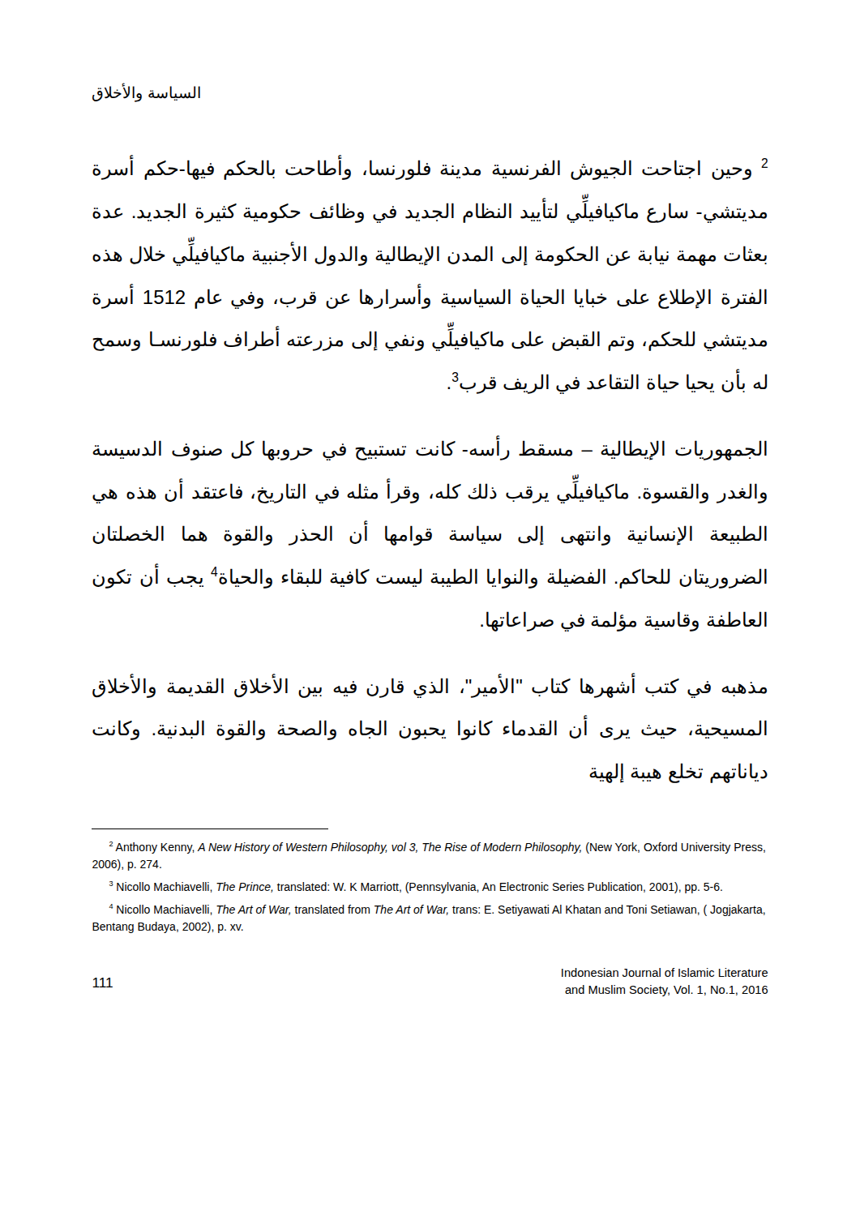السياسة والأخلاق
2 وحين اجتاحت الجيوش الفرنسية مدينة فلورنسا، وأطاحت بالحكم فيها-حكم أسرة مديتشي- سارع ماكيافيلِّي لتأييد النظام الجديد في وظائف حكومية كثيرة الجديد. عدة بعثات مهمة نيابة عن الحكومة إلى المدن الإيطالية والدول الأجنبية ماكيافيلِّي خلال هذه الفترة الإطلاع على خبايا الحياة السياسية وأسرارها عن قرب، وفي عام 1512 أسرة مديتشي للحكم، وتم القبض على ماكيافيلِّي ونفي إلى مزرعته أطراف فلورنسـا وسمح له بأن يحيا حياة التقاعد في الريف قرب3.
الجمهوريات الإيطالية – مسقط رأسه- كانت تستبيح في حروبها كل صنوف الدسيسة والغدر والقسوة. ماكيافيلِّي يرقب ذلك كله، وقرأ مثله في التاريخ، فاعتقد أن هذه هي الطبيعة الإنسانية وانتهى إلى سياسة قوامها أن الحذر والقوة هما الخصلتان الضروريتان للحاكم. الفضيلة والنوايا الطيبة ليست كافية للبقاء والحياة4 يجب أن تكون العاطفة وقاسية مؤلمة في صراعاتها.
مذهبه في كتب أشهرها كتاب "الأمير"، الذي قارن فيه بين الأخلاق القديمة والأخلاق المسيحية، حيث يرى أن القدماء كانوا يحبون الجاه والصحة والقوة البدنية. وكانت دياناتهم تخلع هيبة إلهية
2 Anthony Kenny, A New History of Western Philosophy, vol 3, The Rise of Modern Philosophy, (New York, Oxford University Press, 2006), p. 274.
3 Nicollo Machiavelli, The Prince, translated: W. K Marriott, (Pennsylvania, An Electronic Series Publication, 2001), pp. 5-6.
4 Nicollo Machiavelli, The Art of War, translated from The Art of War, trans: E. Setiyawati Al Khatan and Toni Setiawan, ( Jogjakarta, Bentang Budaya, 2002), p. xv.
111
Indonesian Journal of Islamic Literature
and Muslim Society, Vol. 1, No.1, 2016